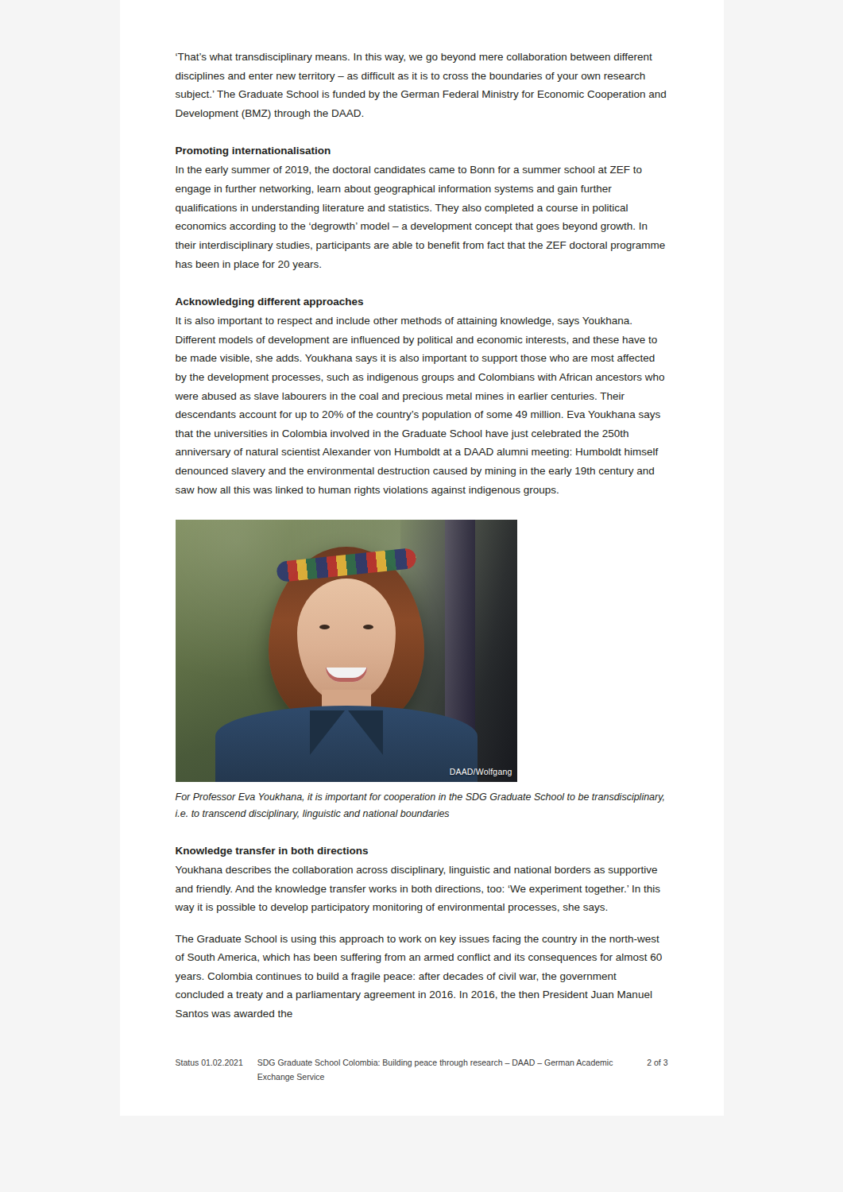‘That’s what transdisciplinary means. In this way, we go beyond mere collaboration between different disciplines and enter new territory – as difficult as it is to cross the boundaries of your own research subject.’ The Graduate School is funded by the German Federal Ministry for Economic Cooperation and Development (BMZ) through the DAAD.
Promoting internationalisation
In the early summer of 2019, the doctoral candidates came to Bonn for a summer school at ZEF to engage in further networking, learn about geographical information systems and gain further qualifications in understanding literature and statistics. They also completed a course in political economics according to the ‘degrowth’ model – a development concept that goes beyond growth. In their interdisciplinary studies, participants are able to benefit from fact that the ZEF doctoral programme has been in place for 20 years.
Acknowledging different approaches
It is also important to respect and include other methods of attaining knowledge, says Youkhana. Different models of development are influenced by political and economic interests, and these have to be made visible, she adds. Youkhana says it is also important to support those who are most affected by the development processes, such as indigenous groups and Colombians with African ancestors who were abused as slave labourers in the coal and precious metal mines in earlier centuries. Their descendants account for up to 20% of the country’s population of some 49 million. Eva Youkhana says that the universities in Colombia involved in the Graduate School have just celebrated the 250th anniversary of natural scientist Alexander von Humboldt at a DAAD alumni meeting: Humboldt himself denounced slavery and the environmental destruction caused by mining in the early 19th century and saw how all this was linked to human rights violations against indigenous groups.
DAAD/Wolfgang
For Professor Eva Youkhana, it is important for cooperation in the SDG Graduate School to be transdisciplinary, i.e. to transcend disciplinary, linguistic and national boundaries
Knowledge transfer in both directions
Youkhana describes the collaboration across disciplinary, linguistic and national borders as supportive and friendly. And the knowledge transfer works in both directions, too: ‘We experiment together.’ In this way it is possible to develop participatory monitoring of environmental processes, she says.
The Graduate School is using this approach to work on key issues facing the country in the north-west of South America, which has been suffering from an armed conflict and its consequences for almost 60 years. Colombia continues to build a fragile peace: after decades of civil war, the government concluded a treaty and a parliamentary agreement in 2016. In 2016, the then President Juan Manuel Santos was awarded the
Status 01.02.2021 SDG Graduate School Colombia: Building peace through research – DAAD – German Academic Exchange Service 2 of 3